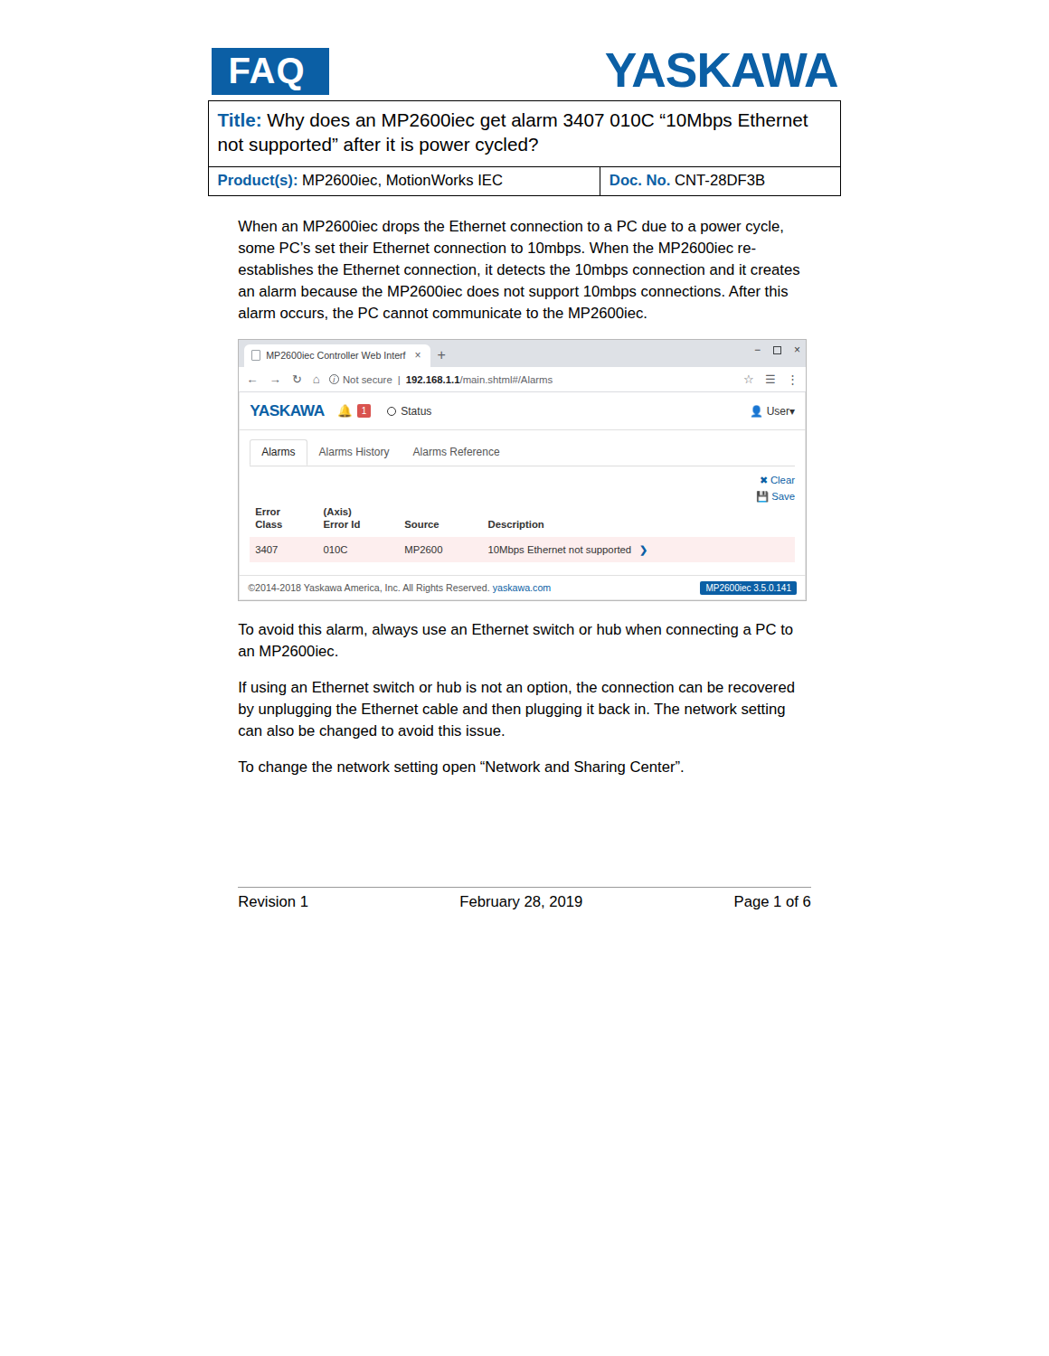FAQ
YASKAWA
Title: Why does an MP2600iec get alarm 3407 010C “10Mbps Ethernet not supported” after it is power cycled?
Product(s): MP2600iec, MotionWorks IEC
Doc. No. CNT-28DF3B
When an MP2600iec drops the Ethernet connection to a PC due to a power cycle, some PC’s set their Ethernet connection to 10mbps. When the MP2600iec re-establishes the Ethernet connection, it detects the 10mbps connection and it creates an alarm because the MP2600iec does not support 10mbps connections. After this alarm occurs, the PC cannot communicate to the MP2600iec.
MP2600iec Controller Web Interf ×
+
− ×
← → ↻ ⌂
i Not secure | 192.168.1.1/main.shtml#/Alarms
☆ ☰ ⋮
YASKAWA
🔔1 Status
👤 User▾
Alarms
Alarms History
Alarms Reference
✖ Clear
💾 Save
| Error Class | (Axis) Error Id | Source | Description |
| --- | --- | --- | --- |
| 3407 | 010C | MP2600 | 10Mbps Ethernet not supported ❯ |
©2014-2018 Yaskawa America, Inc. All Rights Reserved. yaskawa.com
MP2600iec 3.5.0.141
To avoid this alarm, always use an Ethernet switch or hub when connecting a PC to an MP2600iec.
If using an Ethernet switch or hub is not an option, the connection can be recovered by unplugging the Ethernet cable and then plugging it back in. The network setting can also be changed to avoid this issue.
To change the network setting open “Network and Sharing Center”.
Revision 1
February 28, 2019
Page 1 of 6